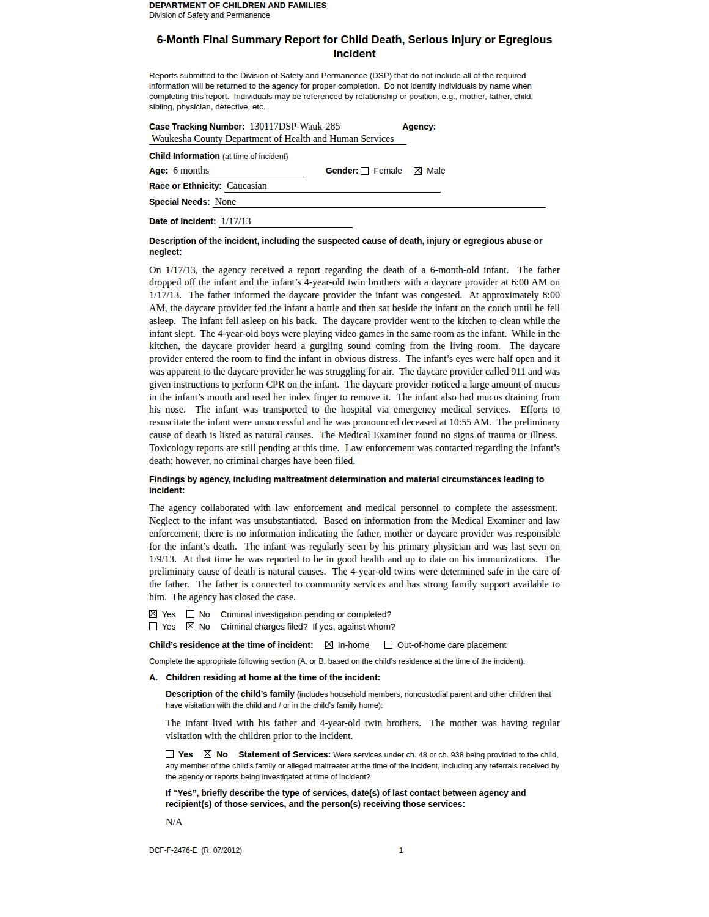DEPARTMENT OF CHILDREN AND FAMILIES
Division of Safety and Permanence
6-Month Final Summary Report for Child Death, Serious Injury or Egregious Incident
Reports submitted to the Division of Safety and Permanence (DSP) that do not include all of the required information will be returned to the agency for proper completion. Do not identify individuals by name when completing this report. Individuals may be referenced by relationship or position; e.g., mother, father, child, sibling, physician, detective, etc.
Case Tracking Number: 130117DSP-Wauk-285 Agency: Waukesha County Department of Health and Human Services
Child Information (at time of incident)
Age: 6 months Gender: Female Male
Race or Ethnicity: Caucasian
Special Needs: None
Date of Incident: 1/17/13
Description of the incident, including the suspected cause of death, injury or egregious abuse or neglect:
On 1/17/13, the agency received a report regarding the death of a 6-month-old infant. The father dropped off the infant and the infant’s 4-year-old twin brothers with a daycare provider at 6:00 AM on 1/17/13. The father informed the daycare provider the infant was congested. At approximately 8:00 AM, the daycare provider fed the infant a bottle and then sat beside the infant on the couch until he fell asleep. The infant fell asleep on his back. The daycare provider went to the kitchen to clean while the infant slept. The 4-year-old boys were playing video games in the same room as the infant. While in the kitchen, the daycare provider heard a gurgling sound coming from the living room. The daycare provider entered the room to find the infant in obvious distress. The infant’s eyes were half open and it was apparent to the daycare provider he was struggling for air. The daycare provider called 911 and was given instructions to perform CPR on the infant. The daycare provider noticed a large amount of mucus in the infant’s mouth and used her index finger to remove it. The infant also had mucus draining from his nose. The infant was transported to the hospital via emergency medical services. Efforts to resuscitate the infant were unsuccessful and he was pronounced deceased at 10:55 AM. The preliminary cause of death is listed as natural causes. The Medical Examiner found no signs of trauma or illness. Toxicology reports are still pending at this time. Law enforcement was contacted regarding the infant’s death; however, no criminal charges have been filed.
Findings by agency, including maltreatment determination and material circumstances leading to incident:
The agency collaborated with law enforcement and medical personnel to complete the assessment. Neglect to the infant was unsubstantiated. Based on information from the Medical Examiner and law enforcement, there is no information indicating the father, mother or daycare provider was responsible for the infant’s death. The infant was regularly seen by his primary physician and was last seen on 1/9/13. At that time he was reported to be in good health and up to date on his immunizations. The preliminary cause of death is natural causes. The 4-year-old twins were determined safe in the care of the father. The father is connected to community services and has strong family support available to him. The agency has closed the case.
Yes No Criminal investigation pending or completed?
Yes No Criminal charges filed? If yes, against whom?
Child’s residence at the time of incident: In-home Out-of-home care placement
Complete the appropriate following section (A. or B. based on the child’s residence at the time of the incident).
A. Children residing at home at the time of the incident:
Description of the child’s family (includes household members, noncustodial parent and other children that have visitation with the child and / or in the child’s family home):
The infant lived with his father and 4-year-old twin brothers. The mother was having regular visitation with the children prior to the incident.
Yes No Statement of Services: Were services under ch. 48 or ch. 938 being provided to the child, any member of the child’s family or alleged maltreater at the time of the incident, including any referrals received by the agency or reports being investigated at time of incident?
If “Yes”, briefly describe the type of services, date(s) of last contact between agency and recipient(s) of those services, and the person(s) receiving those services:
N/A
DCF-F-2476-E (R. 07/2012)
1